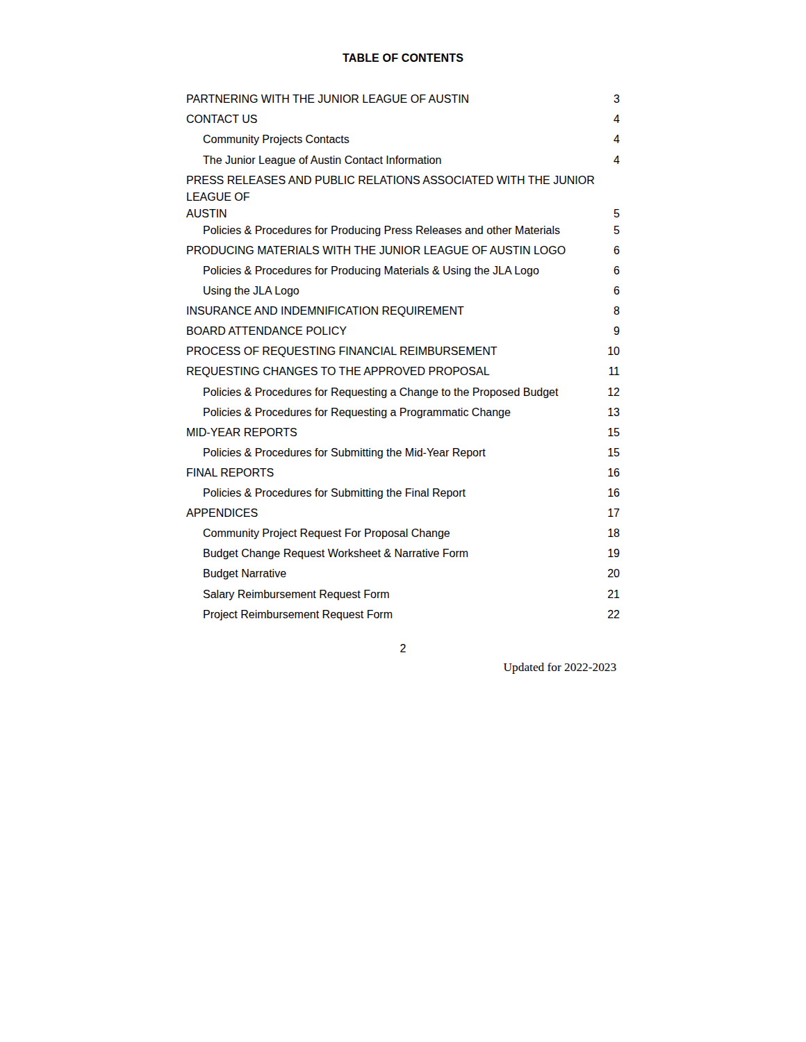TABLE OF CONTENTS
PARTNERING WITH THE JUNIOR LEAGUE OF AUSTIN 3
CONTACT US 4
Community Projects Contacts 4
The Junior League of Austin Contact Information 4
PRESS RELEASES AND PUBLIC RELATIONS ASSOCIATED WITH THE JUNIOR LEAGUE OF AUSTIN 5
Policies & Procedures for Producing Press Releases and other Materials 5
PRODUCING MATERIALS WITH THE JUNIOR LEAGUE OF AUSTIN LOGO 6
Policies & Procedures for Producing Materials & Using the JLA Logo 6
Using the JLA Logo 6
INSURANCE AND INDEMNIFICATION REQUIREMENT 8
BOARD ATTENDANCE POLICY 9
PROCESS OF REQUESTING FINANCIAL REIMBURSEMENT 10
REQUESTING CHANGES TO THE APPROVED PROPOSAL 11
Policies & Procedures for Requesting a Change to the Proposed Budget 12
Policies & Procedures for Requesting a Programmatic Change 13
MID-YEAR REPORTS 15
Policies & Procedures for Submitting the Mid-Year Report 15
FINAL REPORTS 16
Policies & Procedures for Submitting the Final Report 16
APPENDICES 17
Community Project Request For Proposal Change 18
Budget Change Request Worksheet & Narrative Form 19
Budget Narrative 20
Salary Reimbursement Request Form 21
Project Reimbursement Request Form 22
2
Updated for 2022-2023